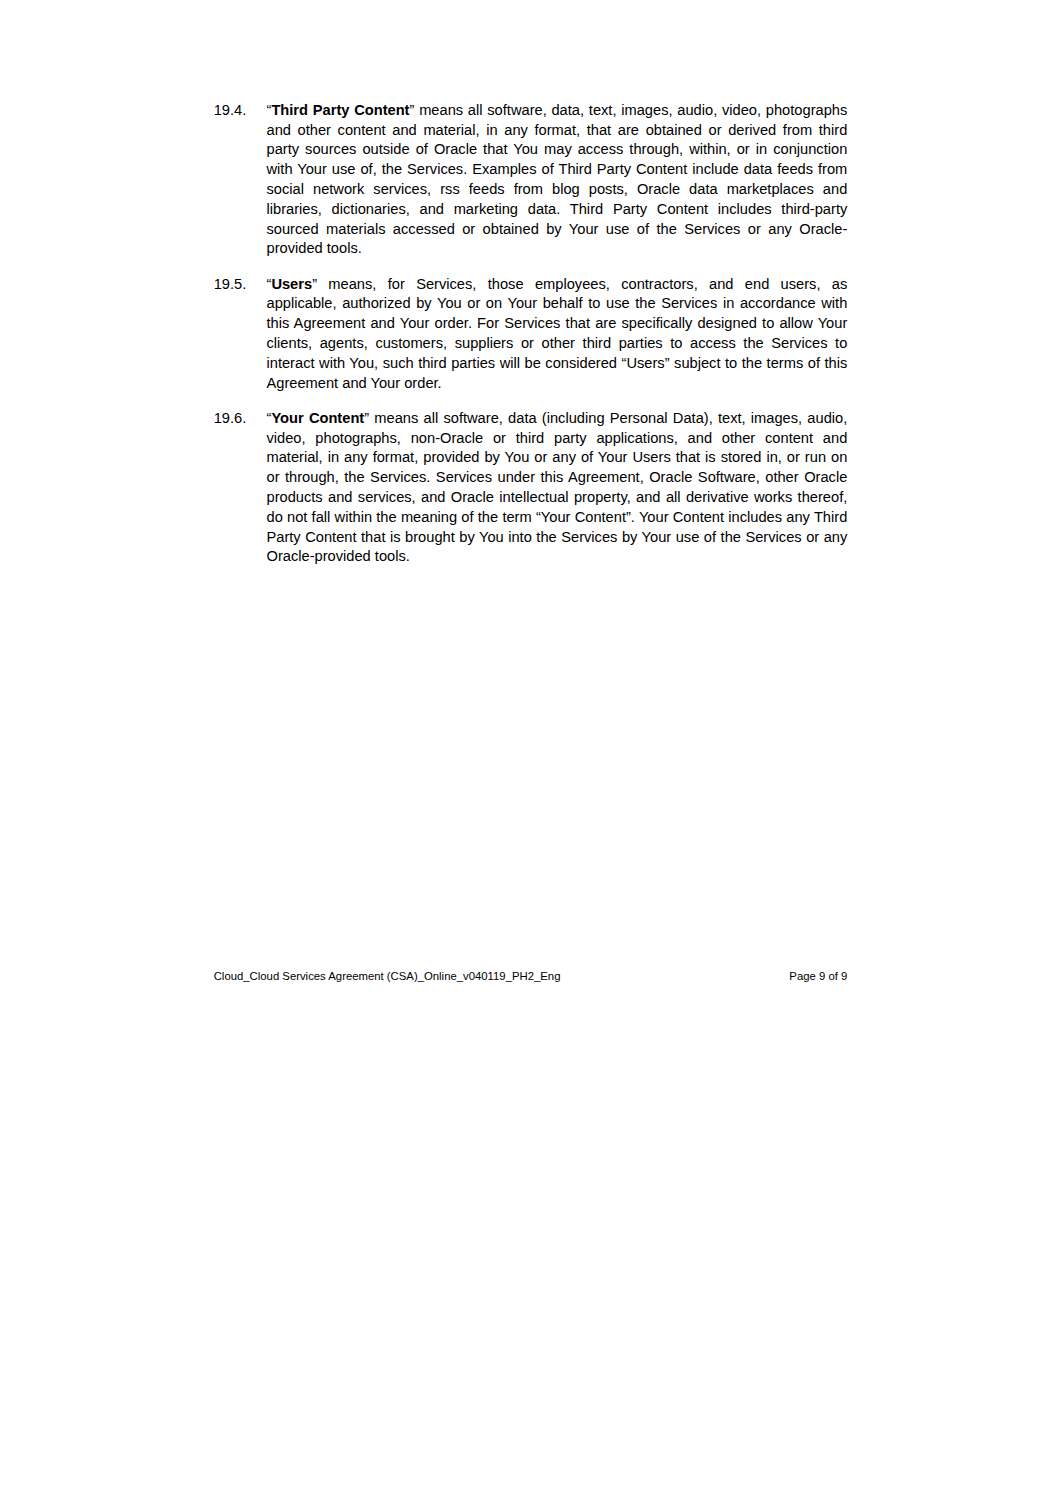19.4.
“Third Party Content” means all software, data, text, images, audio, video, photographs and other content and material, in any format, that are obtained or derived from third party sources outside of Oracle that You may access through, within, or in conjunction with Your use of, the Services. Examples of Third Party Content include data feeds from social network services, rss feeds from blog posts, Oracle data marketplaces and libraries, dictionaries, and marketing data. Third Party Content includes third-party sourced materials accessed or obtained by Your use of the Services or any Oracle-provided tools.
19.5.
“Users” means, for Services, those employees, contractors, and end users, as applicable, authorized by You or on Your behalf to use the Services in accordance with this Agreement and Your order. For Services that are specifically designed to allow Your clients, agents, customers, suppliers or other third parties to access the Services to interact with You, such third parties will be considered “Users” subject to the terms of this Agreement and Your order.
19.6.
“Your Content” means all software, data (including Personal Data), text, images, audio, video, photographs, non-Oracle or third party applications, and other content and material, in any format, provided by You or any of Your Users that is stored in, or run on or through, the Services. Services under this Agreement, Oracle Software, other Oracle products and services, and Oracle intellectual property, and all derivative works thereof, do not fall within the meaning of the term “Your Content”. Your Content includes any Third Party Content that is brought by You into the Services by Your use of the Services or any Oracle-provided tools.
Cloud_Cloud Services Agreement (CSA)_Online_v040119_PH2_Eng
Page 9 of 9